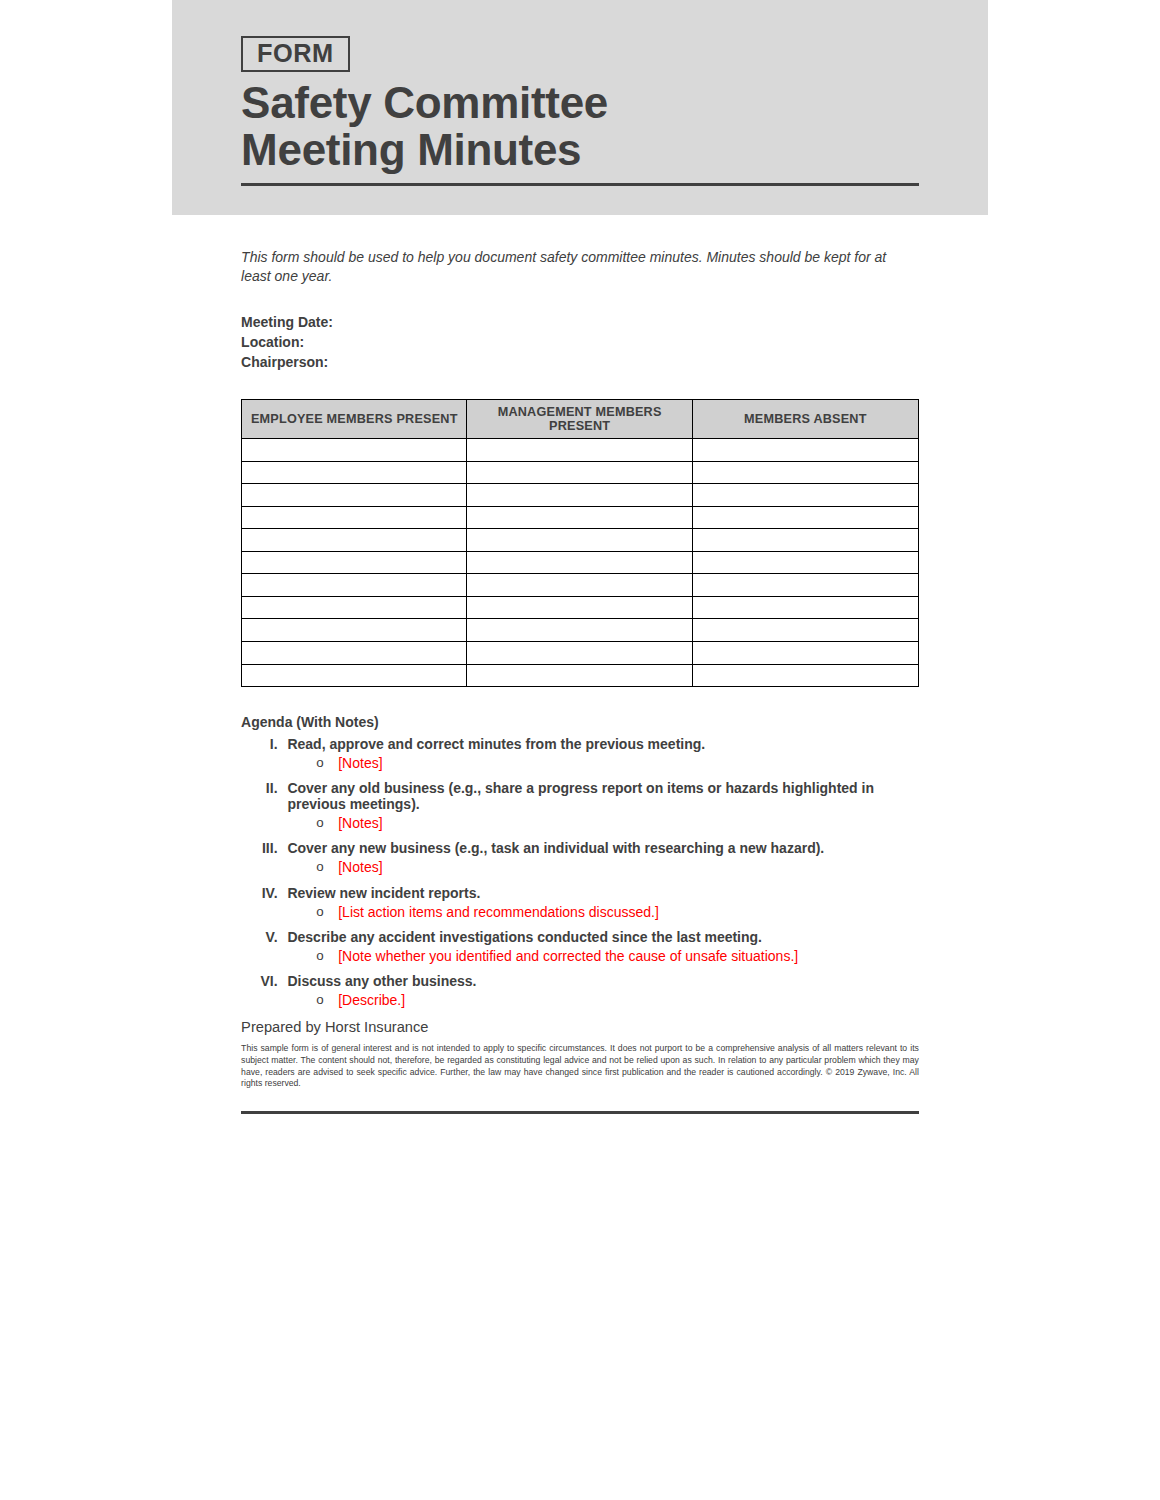FORM
Safety Committee
Meeting Minutes
This form should be used to help you document safety committee minutes. Minutes should be kept for at least one year.
Meeting Date:
Location:
Chairperson:
| EMPLOYEE MEMBERS PRESENT | MANAGEMENT MEMBERS PRESENT | MEMBERS ABSENT |
| --- | --- | --- |
Agenda (With Notes)
Read, approve and correct minutes from the previous meeting.
[Notes]
Cover any old business (e.g., share a progress report on items or hazards highlighted in previous meetings).
[Notes]
Cover any new business (e.g., task an individual with researching a new hazard).
[Notes]
Review new incident reports.
[List action items and recommendations discussed.]
Describe any accident investigations conducted since the last meeting.
[Note whether you identified and corrected the cause of unsafe situations.]
Discuss any other business.
[Describe.]
Prepared by Horst Insurance
This sample form is of general interest and is not intended to apply to specific circumstances. It does not purport to be a comprehensive analysis of all matters relevant to its subject matter. The content should not, therefore, be regarded as constituting legal advice and not be relied upon as such. In relation to any particular problem which they may have, readers are advised to seek specific advice. Further, the law may have changed since first publication and the reader is cautioned accordingly. © 2019 Zywave, Inc. All rights reserved.